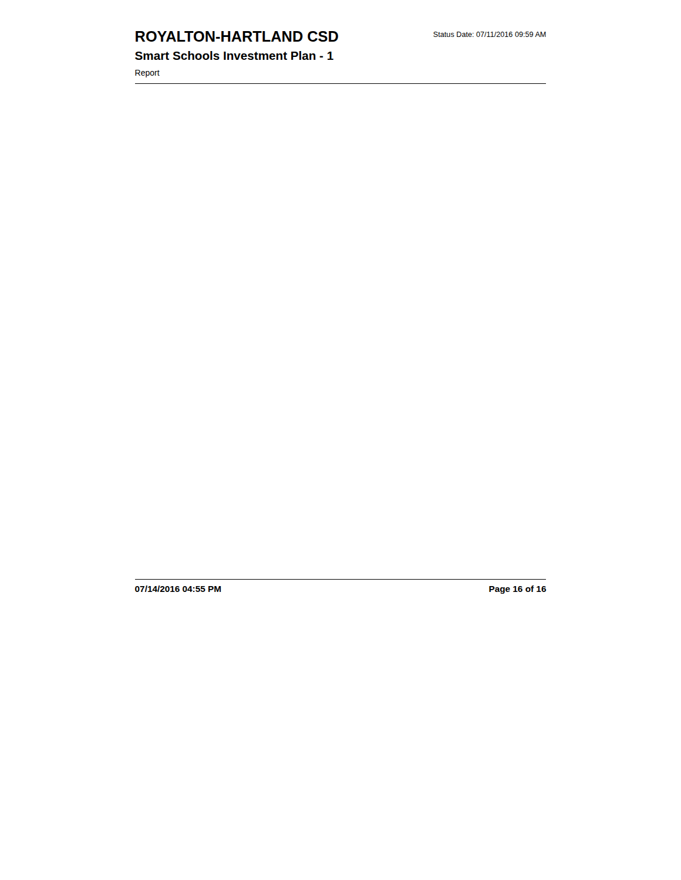ROYALTON-HARTLAND CSD
Smart Schools Investment Plan - 1
Report
Status Date: 07/11/2016 09:59 AM
07/14/2016 04:55 PM Page 16 of 16